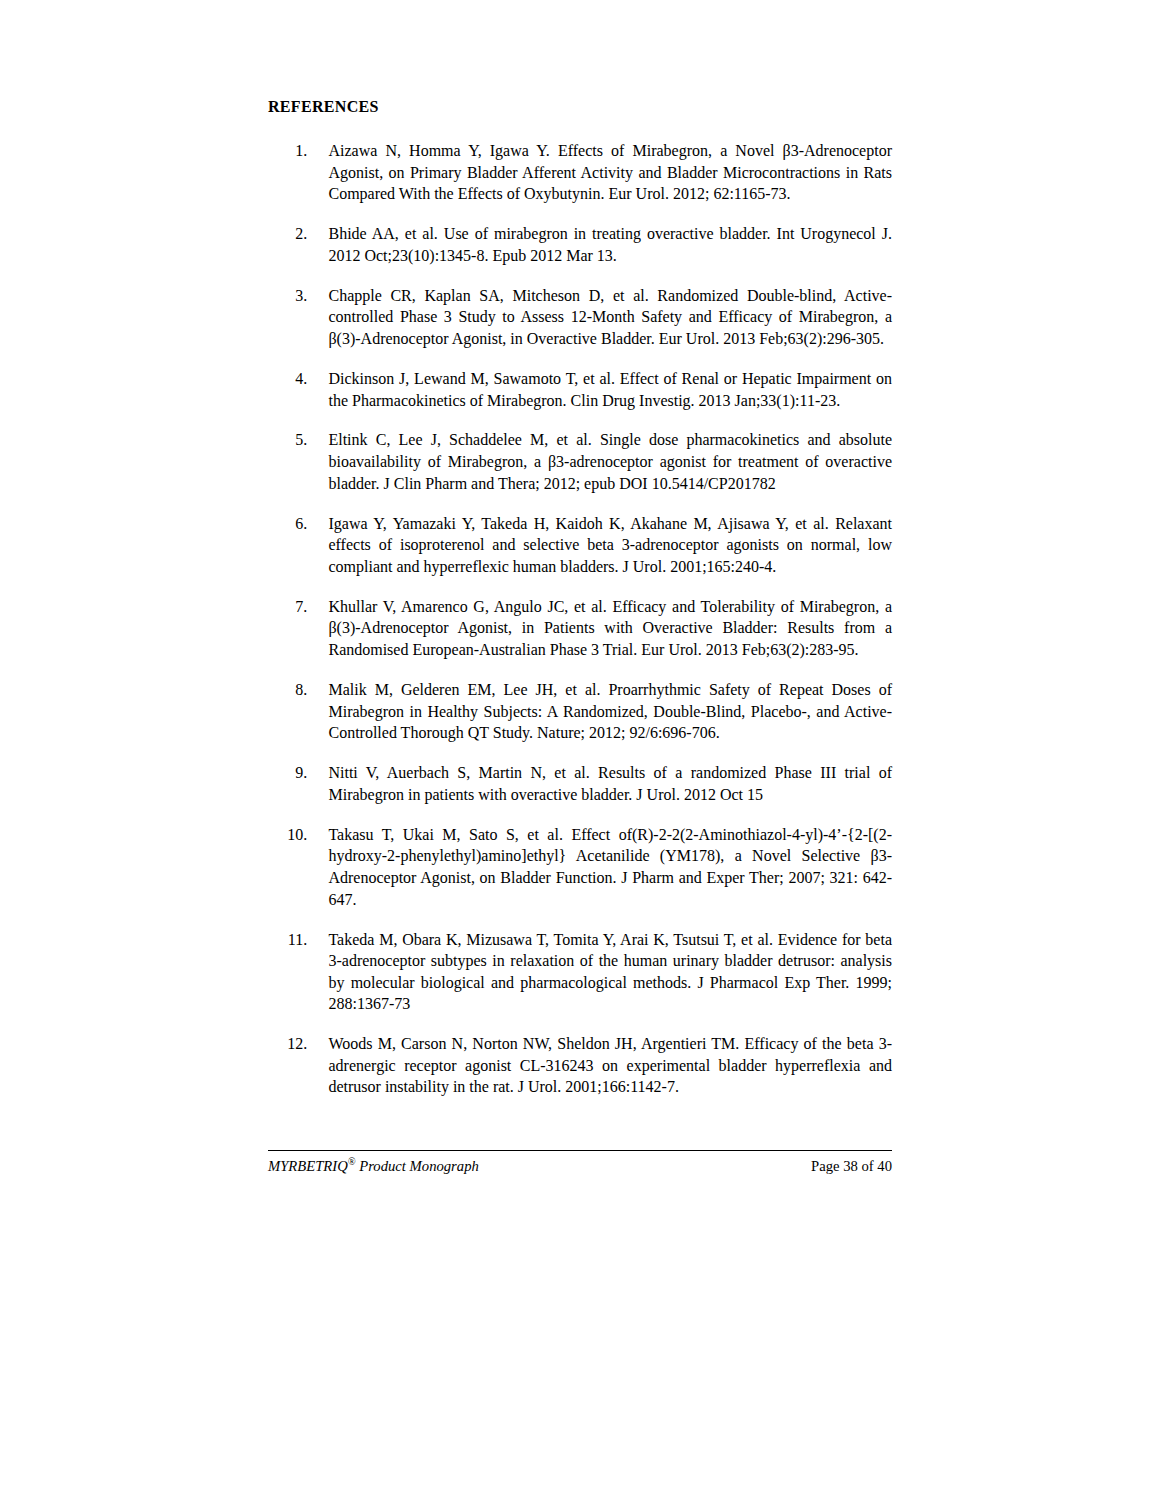REFERENCES
Aizawa N, Homma Y, Igawa Y. Effects of Mirabegron, a Novel β3-Adrenoceptor Agonist, on Primary Bladder Afferent Activity and Bladder Microcontractions in Rats Compared With the Effects of Oxybutynin. Eur Urol. 2012; 62:1165-73.
Bhide AA, et al. Use of mirabegron in treating overactive bladder. Int Urogynecol J. 2012 Oct;23(10):1345-8. Epub 2012 Mar 13.
Chapple CR, Kaplan SA, Mitcheson D, et al. Randomized Double-blind, Active-controlled Phase 3 Study to Assess 12-Month Safety and Efficacy of Mirabegron, a β(3)-Adrenoceptor Agonist, in Overactive Bladder. Eur Urol. 2013 Feb;63(2):296-305.
Dickinson J, Lewand M, Sawamoto T, et al. Effect of Renal or Hepatic Impairment on the Pharmacokinetics of Mirabegron. Clin Drug Investig. 2013 Jan;33(1):11-23.
Eltink C, Lee J, Schaddelee M, et al. Single dose pharmacokinetics and absolute bioavailability of Mirabegron, a β3-adrenoceptor agonist for treatment of overactive bladder. J Clin Pharm and Thera; 2012; epub DOI 10.5414/CP201782
Igawa Y, Yamazaki Y, Takeda H, Kaidoh K, Akahane M, Ajisawa Y, et al. Relaxant effects of isoproterenol and selective beta 3-adrenoceptor agonists on normal, low compliant and hyperreflexic human bladders. J Urol. 2001;165:240-4.
Khullar V, Amarenco G, Angulo JC, et al. Efficacy and Tolerability of Mirabegron, a β(3)-Adrenoceptor Agonist, in Patients with Overactive Bladder: Results from a Randomised European-Australian Phase 3 Trial. Eur Urol. 2013 Feb;63(2):283-95.
Malik M, Gelderen EM, Lee JH, et al. Proarrhythmic Safety of Repeat Doses of Mirabegron in Healthy Subjects: A Randomized, Double-Blind, Placebo-, and Active-Controlled Thorough QT Study. Nature; 2012; 92/6:696-706.
Nitti V, Auerbach S, Martin N, et al. Results of a randomized Phase III trial of Mirabegron in patients with overactive bladder. J Urol. 2012 Oct 15
Takasu T, Ukai M, Sato S, et al. Effect of(R)-2-2(2-Aminothiazol-4-yl)-4’-{2-[(2-hydroxy-2-phenylethyl)amino]ethyl} Acetanilide (YM178), a Novel Selective β3-Adrenoceptor Agonist, on Bladder Function. J Pharm and Exper Ther; 2007; 321: 642-647.
Takeda M, Obara K, Mizusawa T, Tomita Y, Arai K, Tsutsui T, et al. Evidence for beta 3-adrenoceptor subtypes in relaxation of the human urinary bladder detrusor: analysis by molecular biological and pharmacological methods. J Pharmacol Exp Ther. 1999; 288:1367-73
Woods M, Carson N, Norton NW, Sheldon JH, Argentieri TM. Efficacy of the beta 3-adrenergic receptor agonist CL-316243 on experimental bladder hyperreflexia and detrusor instability in the rat. J Urol. 2001;166:1142-7.
MYRBETRIQ® Product Monograph
Page 38 of 40